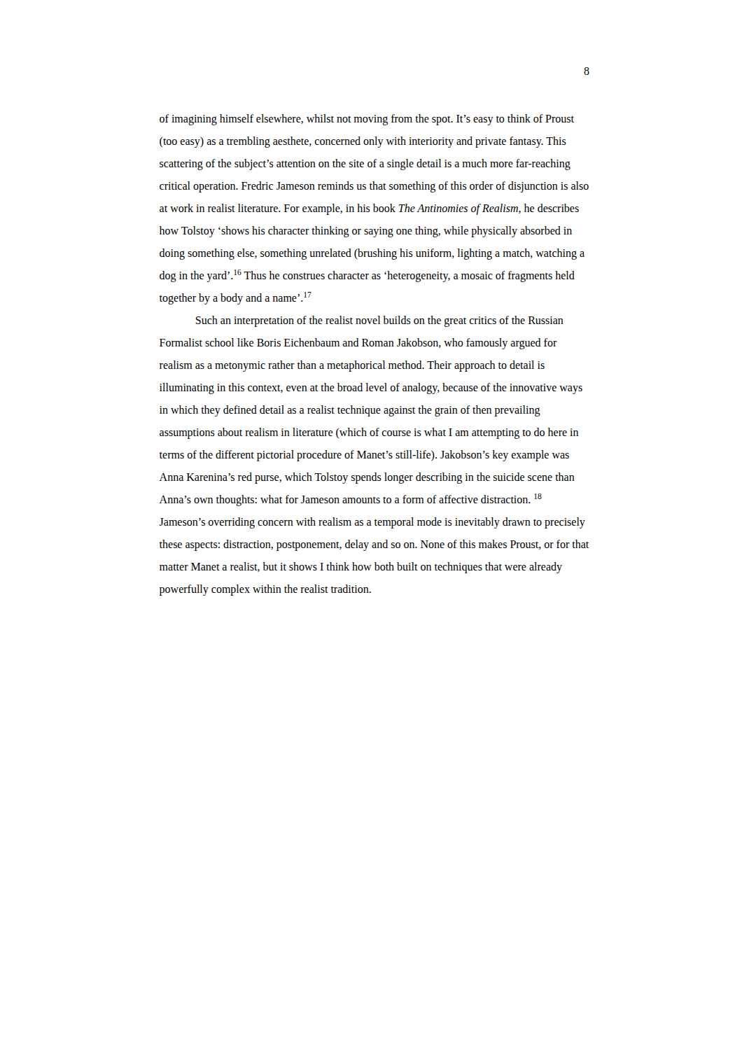8
of imagining himself elsewhere, whilst not moving from the spot. It’s easy to think of Proust (too easy) as a trembling aesthete, concerned only with interiority and private fantasy. This scattering of the subject’s attention on the site of a single detail is a much more far-reaching critical operation. Fredric Jameson reminds us that something of this order of disjunction is also at work in realist literature. For example, in his book The Antinomies of Realism, he describes how Tolstoy ‘shows his character thinking or saying one thing, while physically absorbed in doing something else, something unrelated (brushing his uniform, lighting a match, watching a dog in the yard’.16 Thus he construes character as ‘heterogeneity, a mosaic of fragments held together by a body and a name’.17
Such an interpretation of the realist novel builds on the great critics of the Russian Formalist school like Boris Eichenbaum and Roman Jakobson, who famously argued for realism as a metonymic rather than a metaphorical method. Their approach to detail is illuminating in this context, even at the broad level of analogy, because of the innovative ways in which they defined detail as a realist technique against the grain of then prevailing assumptions about realism in literature (which of course is what I am attempting to do here in terms of the different pictorial procedure of Manet’s still-life). Jakobson’s key example was Anna Karenina’s red purse, which Tolstoy spends longer describing in the suicide scene than Anna’s own thoughts: what for Jameson amounts to a form of affective distraction. 18 Jameson’s overriding concern with realism as a temporal mode is inevitably drawn to precisely these aspects: distraction, postponement, delay and so on. None of this makes Proust, or for that matter Manet a realist, but it shows I think how both built on techniques that were already powerfully complex within the realist tradition.